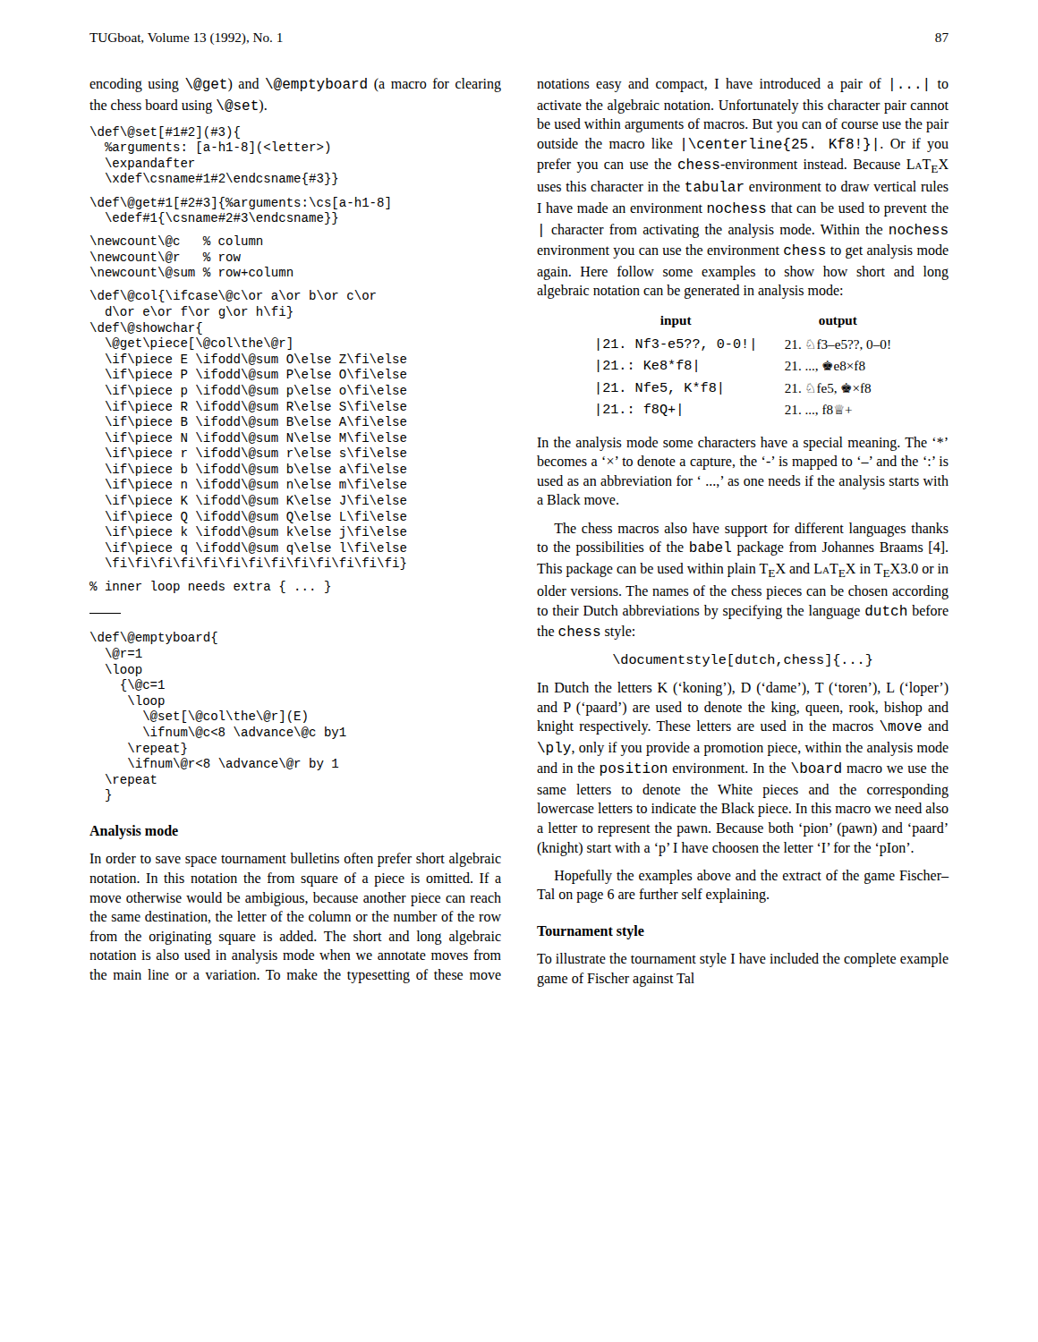TUGboat, Volume 13 (1992), No. 1 87
encoding using \@get) and \@emptyboard (a macro for clearing the chess board using \@set).
\def\@set[#1#2](#3){
  %arguments: [a-h1-8](<letter>)
  \expandafter
  \xdef\csname#1#2\endcsname{#3}}
\def\@get#1[#2#3]{%arguments:\cs[a-h1-8]
  \edef#1{\csname#2#3\endcsname}}
\newcount\@c   % column
\newcount\@r   % row
\newcount\@sum % row+column
\def\@col{\ifcase\@c\or a\or b\or c\or
  d\or e\or f\or g\or h\fi}
\def\@showchar{
  \@get\piece[\@col\the\@r]
  \if\piece E \ifodd\@sum O\else Z\fi\else
  \if\piece P \ifodd\@sum P\else O\fi\else
  \if\piece p \ifodd\@sum p\else o\fi\else
  \if\piece R \ifodd\@sum R\else S\fi\else
  \if\piece B \ifodd\@sum B\else A\fi\else
  \if\piece N \ifodd\@sum N\else M\fi\else
  \if\piece r \ifodd\@sum r\else s\fi\else
  \if\piece b \ifodd\@sum b\else a\fi\else
  \if\piece n \ifodd\@sum n\else m\fi\else
  \if\piece K \ifodd\@sum K\else J\fi\else
  \if\piece Q \ifodd\@sum Q\else L\fi\else
  \if\piece k \ifodd\@sum k\else j\fi\else
  \if\piece q \ifodd\@sum q\else l\fi\else
  \fi\fi\fi\fi\fi\fi\fi\fi\fi\fi\fi\fi\fi}
% inner loop needs extra { ... }
\def\@emptyboard{
  \@r=1
  \loop
    {\@c=1
     \loop
       \@set[\@col\the\@r](E)
       \ifnum\@c<8 \advance\@c by1
     \repeat}
     \ifnum\@r<8 \advance\@r by 1
  \repeat
  }
Analysis mode
In order to save space tournament bulletins often prefer short algebraic notation. In this notation the from square of a piece is omitted. If a move otherwise would be ambigious, because another piece can reach the same destination, the letter of the column or the number of the row from the originating square is added. The short and long algebraic notation is also used in analysis mode when we annotate moves from the main line or a variation. To make the typesetting of these move notations easy and compact, I have introduced a pair of |...| to activate the algebraic notation. Unfortunately this character pair cannot be used within arguments of macros. But you can of course use the pair outside the macro like |\centerline{25. Kf8!}|. Or if you prefer you can use the chess-environment instead. Because La TEX uses this character in the tabular environment to draw vertical rules I have made an environment nochess that can be used to prevent the | character from activating the analysis mode. Within the nochess environment you can use the environment chess to get analysis mode again. Here follow some examples to show how short and long algebraic notation can be generated in analysis mode:
| input | output |
| --- | --- |
| /21. Nf3-e5??, 0-0!/ | 21. ♘f3–e5??, 0–0! |
| /21.: Ke8*f8/ | 21. ..., ♚e8×f8 |
| /21. Nfe5, K*f8/ | 21. ♘fe5, ♚×f8 |
| /21.: f8Q+/ | 21. ..., f8♕+ |
In the analysis mode some characters have a special meaning. The ‘*’ becomes a ‘×’ to denote a capture, the ‘-’ is mapped to ‘–’ and the ‘:’ is used as an abbreviation for ‘ ...,’ as one needs if the analysis starts with a Black move.
The chess macros also have support for different languages thanks to the possibilities of the babel package from Johannes Braams [4]. This package can be used within plain TEX and La TEX in TEX3.0 or in older versions. The names of the chess pieces can be chosen according to their Dutch abbreviations by specifying the language dutch before the chess style:
\documentstyle[dutch,chess]{...}
In Dutch the letters K (‘koning’), D (‘dame’), T (‘toren’), L (‘loper’) and P (‘paard’) are used to denote the king, queen, rook, bishop and knight respectively. These letters are used in the macros \move and \ply, only if you provide a promotion piece, within the analysis mode and in the position environment. In the \board macro we use the same letters to denote the White pieces and the corresponding lowercase letters to indicate the Black piece. In this macro we need also a letter to represent the pawn. Because both ‘pion’ (pawn) and ‘paard’ (knight) start with a ‘p’ I have choosen the letter ‘I’ for the ‘pIon’.
Hopefully the examples above and the extract of the game Fischer–Tal on page 6 are further self explaining.
Tournament style
To illustrate the tournament style I have included the complete example game of Fischer against Tal